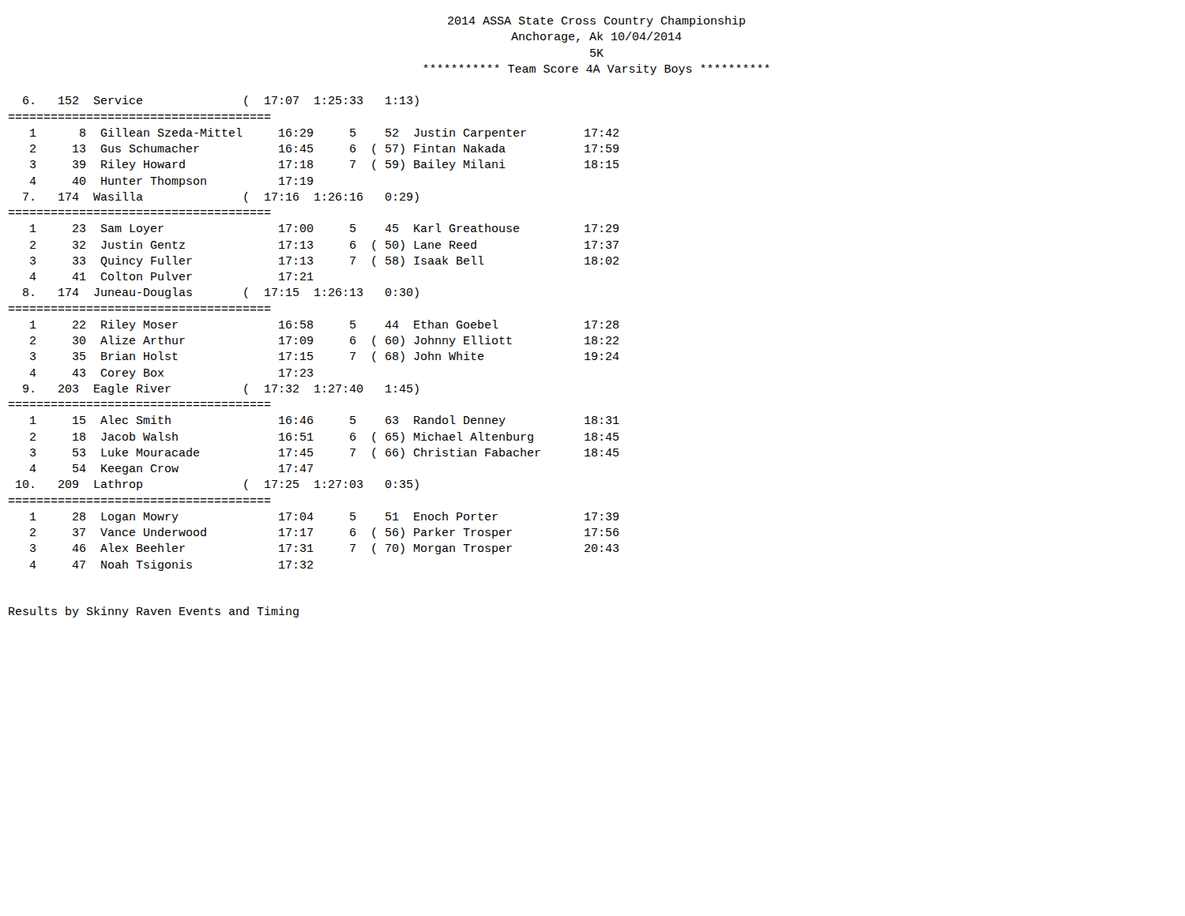2014 ASSA State Cross Country Championship
Anchorage, Ak 10/04/2014
5K
*********** Team Score 4A Varsity Boys **********

  6.   152  Service              (  17:07  1:25:33   1:13)
=====================================
| 1 8 Gillean Szeda-Mittel 16:29 5 52 Justin Carpenter 17:42 |
| 2 13 Gus Schumacher 16:45 6 ( 57) Fintan Nakada 17:59 |
| 3 39 Riley Howard 17:18 7 ( 59) Bailey Milani 18:15 |
| 4 40 Hunter Thompson 17:19 |

  7.   174  Wasilla              (  17:16  1:26:16   0:29)
=====================================
| 1 23 Sam Loyer 17:00 5 45 Karl Greathouse 17:29 |
| 2 32 Justin Gentz 17:13 6 ( 50) Lane Reed 17:37 |
| 3 33 Quincy Fuller 17:13 7 ( 58) Isaak Bell 18:02 |
| 4 41 Colton Pulver 17:21 |

  8.   174  Juneau-Douglas       (  17:15  1:26:13   0:30)
=====================================
| 1 22 Riley Moser 16:58 5 44 Ethan Goebel 17:28 |
| 2 30 Alize Arthur 17:09 6 ( 60) Johnny Elliott 18:22 |
| 3 35 Brian Holst 17:15 7 ( 68) John White 19:24 |
| 4 43 Corey Box 17:23 |

  9.   203  Eagle River          (  17:32  1:27:40   1:45)
=====================================
| 1 15 Alec Smith 16:46 5 63 Randol Denney 18:31 |
| 2 18 Jacob Walsh 16:51 6 ( 65) Michael Altenburg 18:45 |
| 3 53 Luke Mouracade 17:45 7 ( 66) Christian Fabacher 18:45 |
| 4 54 Keegan Crow 17:47 |

 10.   209  Lathrop              (  17:25  1:27:03   0:35)
=====================================
| 1 28 Logan Mowry 17:04 5 51 Enoch Porter 17:39 |
| 2 37 Vance Underwood 17:17 6 ( 56) Parker Trosper 17:56 |
| 3 46 Alex Beehler 17:31 7 ( 70) Morgan Trosper 20:43 |
| 4 47 Noah Tsigonis 17:32 |
Results by Skinny Raven Events and Timing